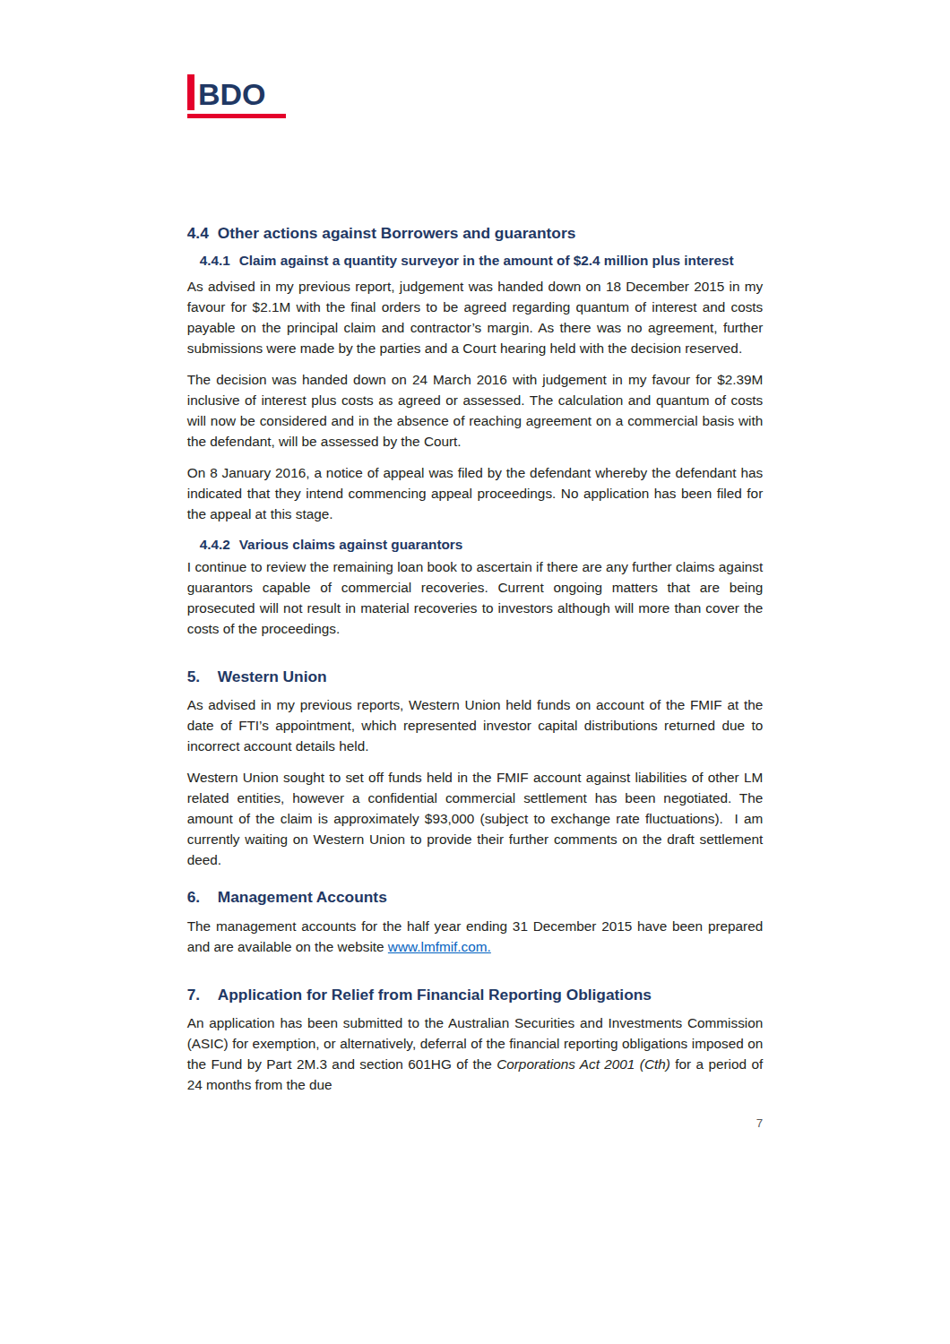BDO
4.4 Other actions against Borrowers and guarantors
4.4.1 Claim against a quantity surveyor in the amount of $2.4 million plus interest
As advised in my previous report, judgement was handed down on 18 December 2015 in my favour for $2.1M with the final orders to be agreed regarding quantum of interest and costs payable on the principal claim and contractor’s margin. As there was no agreement, further submissions were made by the parties and a Court hearing held with the decision reserved.
The decision was handed down on 24 March 2016 with judgement in my favour for $2.39M inclusive of interest plus costs as agreed or assessed. The calculation and quantum of costs will now be considered and in the absence of reaching agreement on a commercial basis with the defendant, will be assessed by the Court.
On 8 January 2016, a notice of appeal was filed by the defendant whereby the defendant has indicated that they intend commencing appeal proceedings. No application has been filed for the appeal at this stage.
4.4.2 Various claims against guarantors
I continue to review the remaining loan book to ascertain if there are any further claims against guarantors capable of commercial recoveries. Current ongoing matters that are being prosecuted will not result in material recoveries to investors although will more than cover the costs of the proceedings.
5. Western Union
As advised in my previous reports, Western Union held funds on account of the FMIF at the date of FTI’s appointment, which represented investor capital distributions returned due to incorrect account details held.
Western Union sought to set off funds held in the FMIF account against liabilities of other LM related entities, however a confidential commercial settlement has been negotiated. The amount of the claim is approximately $93,000 (subject to exchange rate fluctuations). I am currently waiting on Western Union to provide their further comments on the draft settlement deed.
6. Management Accounts
The management accounts for the half year ending 31 December 2015 have been prepared and are available on the website www.lmfmif.com.
7. Application for Relief from Financial Reporting Obligations
An application has been submitted to the Australian Securities and Investments Commission (ASIC) for exemption, or alternatively, deferral of the financial reporting obligations imposed on the Fund by Part 2M.3 and section 601HG of the Corporations Act 2001 (Cth) for a period of 24 months from the due
7